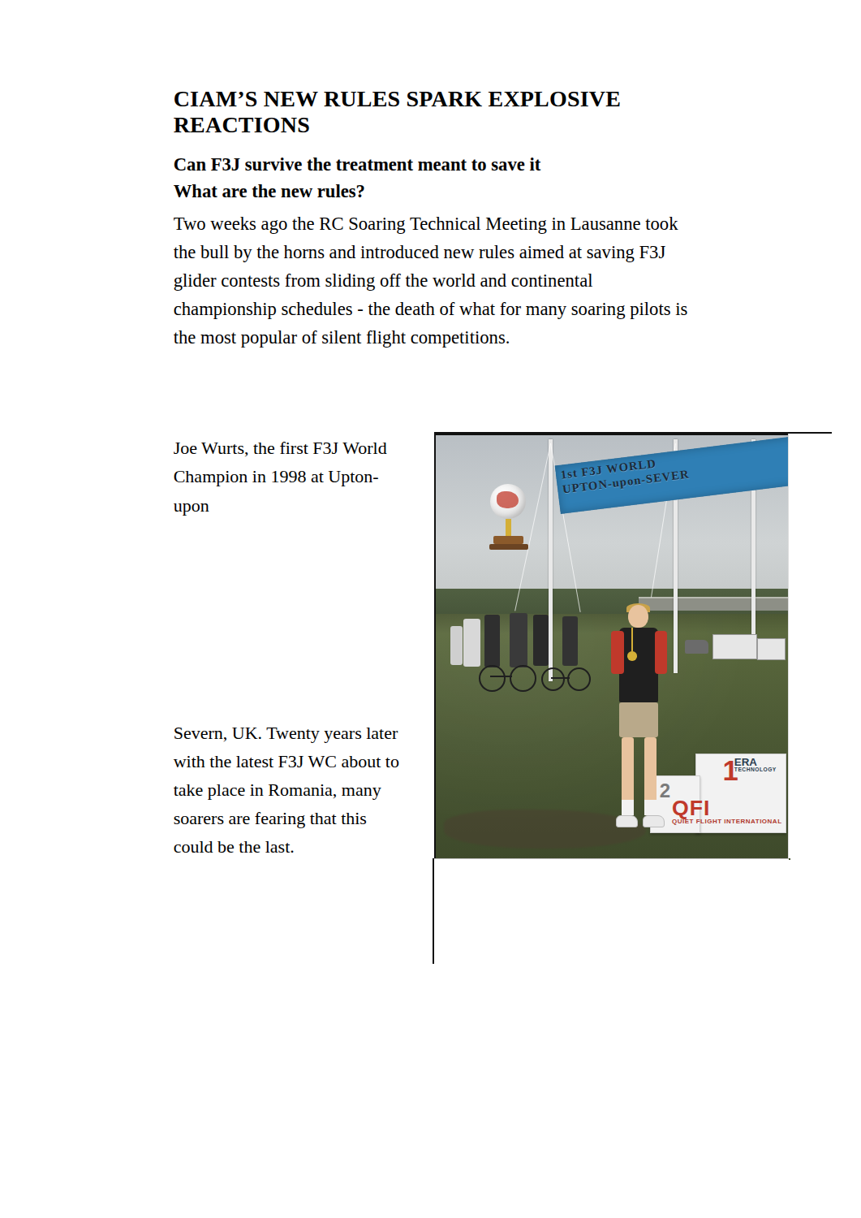CIAM’S NEW RULES SPARK EXPLOSIVE REACTIONS
Can F3J survive the treatment meant to save it
What are the new rules?
Two weeks ago the RC Soaring Technical Meeting in Lausanne took the bull by the horns and introduced new rules aimed at saving F3J glider contests from sliding off the world and continental championship schedules - the death of what for many soaring pilots is the most popular of silent flight competitions.
Joe Wurts, the first F3J World Champion in 1998 at Upton-upon
Severn, UK. Twenty years later with the latest F3J WC about to take place in Romania, many soarers are fearing that this could be the last.
1st F3J WORLD UPTON-upon-SEVER
1
2
QFIQUIET FLIGHT INTERNATIONAL
ERATECHNOLOGY